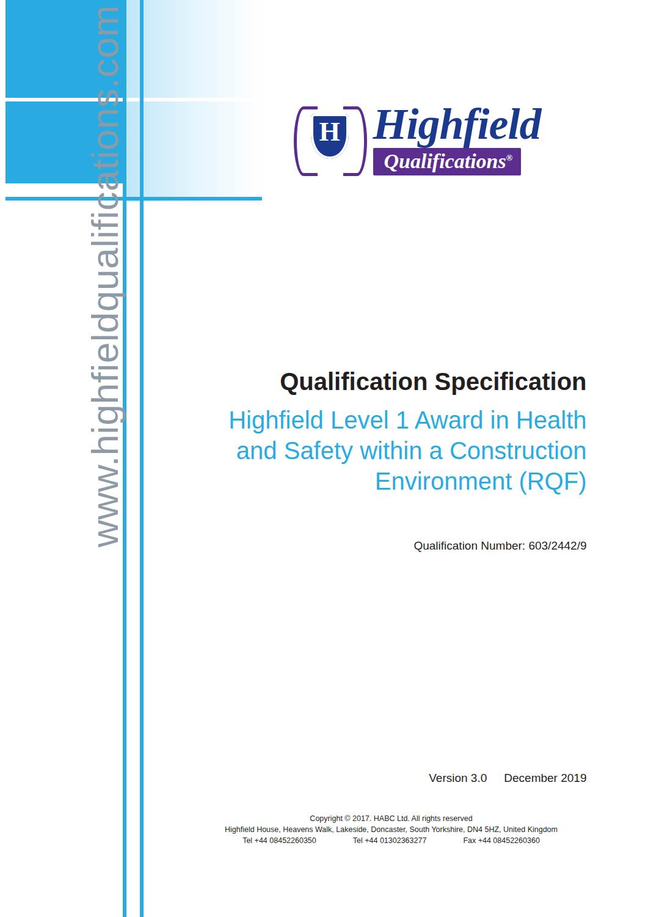www.highfieldqualifications.com
Highfield
Qualifications®
Qualification Specification
Highfield Level 1 Award in Health and Safety within a Construction Environment (RQF)
Qualification Number: 603/2442/9
Version 3.0 December 2019
Copyright © 2017. HABC Ltd. All rights reserved
Highfield House, Heavens Walk, Lakeside, Doncaster, South Yorkshire, DN4 5HZ, United Kingdom
Tel +44 08452260350 Tel +44 01302363277 Fax +44 08452260360